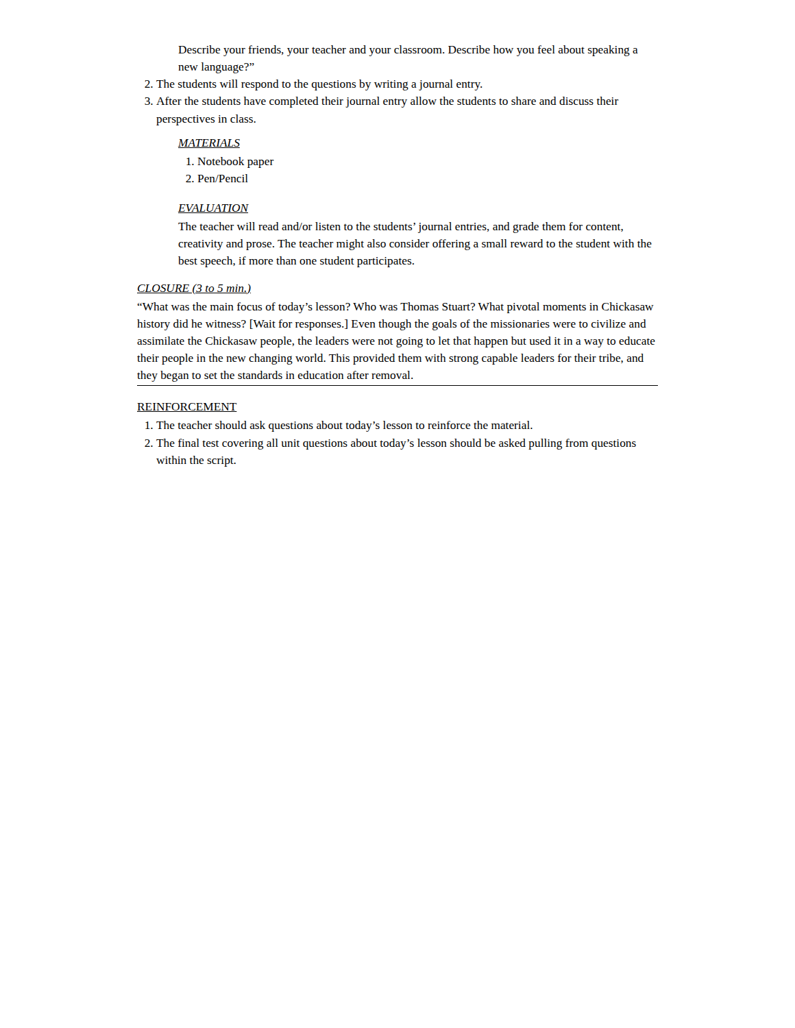Describe your friends, your teacher and your classroom. Describe how you feel about speaking a new language?”
The students will respond to the questions by writing a journal entry.
After the students have completed their journal entry allow the students to share and discuss their perspectives in class.
MATERIALS
Notebook paper
Pen/Pencil
EVALUATION
The teacher will read and/or listen to the students’ journal entries, and grade them for content, creativity and prose. The teacher might also consider offering a small reward to the student with the best speech, if more than one student participates.
CLOSURE (3 to 5 min.)
“What was the main focus of today’s lesson? Who was Thomas Stuart? What pivotal moments in Chickasaw history did he witness? [Wait for responses.] Even though the goals of the missionaries were to civilize and assimilate the Chickasaw people, the leaders were not going to let that happen but used it in a way to educate their people in the new changing world. This provided them with strong capable leaders for their tribe, and they began to set the standards in education after removal.
REINFORCEMENT
The teacher should ask questions about today’s lesson to reinforce the material.
The final test covering all unit questions about today’s lesson should be asked pulling from questions within the script.